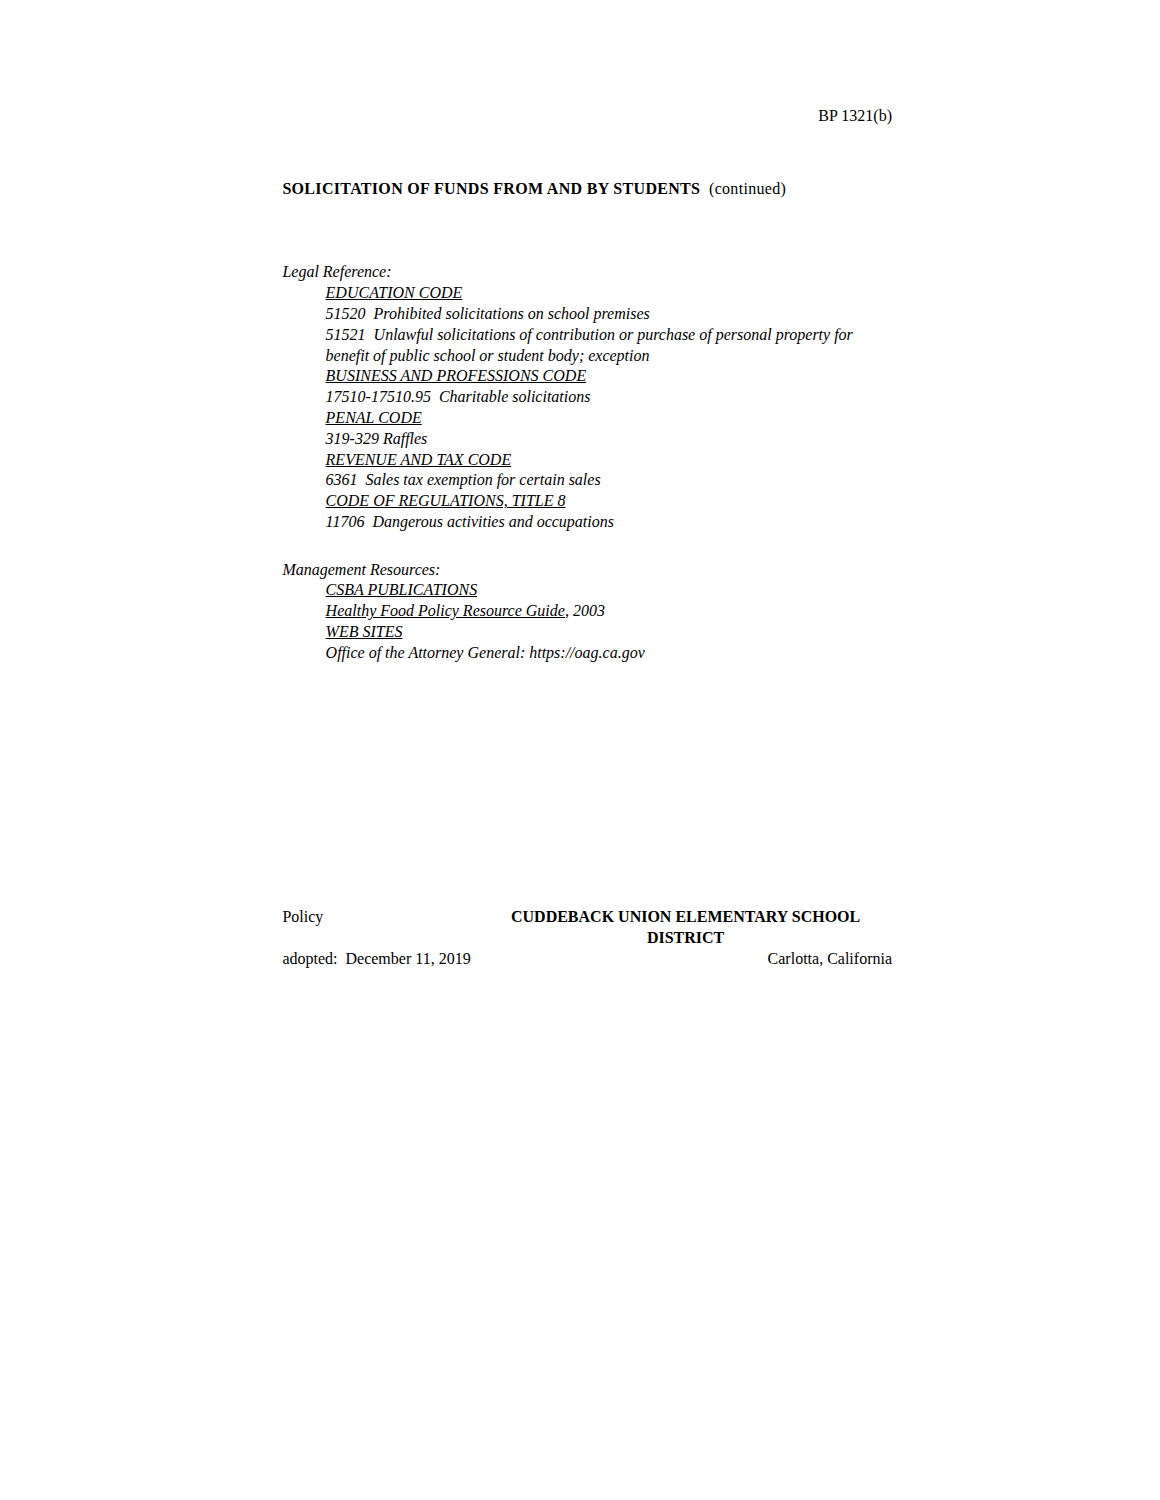BP 1321(b)
SOLICITATION OF FUNDS FROM AND BY STUDENTS (continued)
Legal Reference:
EDUCATION CODE
51520 Prohibited solicitations on school premises
51521 Unlawful solicitations of contribution or purchase of personal property for benefit of public school or student body; exception
BUSINESS AND PROFESSIONS CODE
17510-17510.95 Charitable solicitations
PENAL CODE
319-329 Raffles
REVENUE AND TAX CODE
6361 Sales tax exemption for certain sales
CODE OF REGULATIONS, TITLE 8
11706 Dangerous activities and occupations
Management Resources:
CSBA PUBLICATIONS
Healthy Food Policy Resource Guide, 2003
WEB SITES
Office of the Attorney General: https://oag.ca.gov
Policy CUDDEBACK UNION ELEMENTARY SCHOOL DISTRICT
adopted: December 11, 2019 Carlotta, California